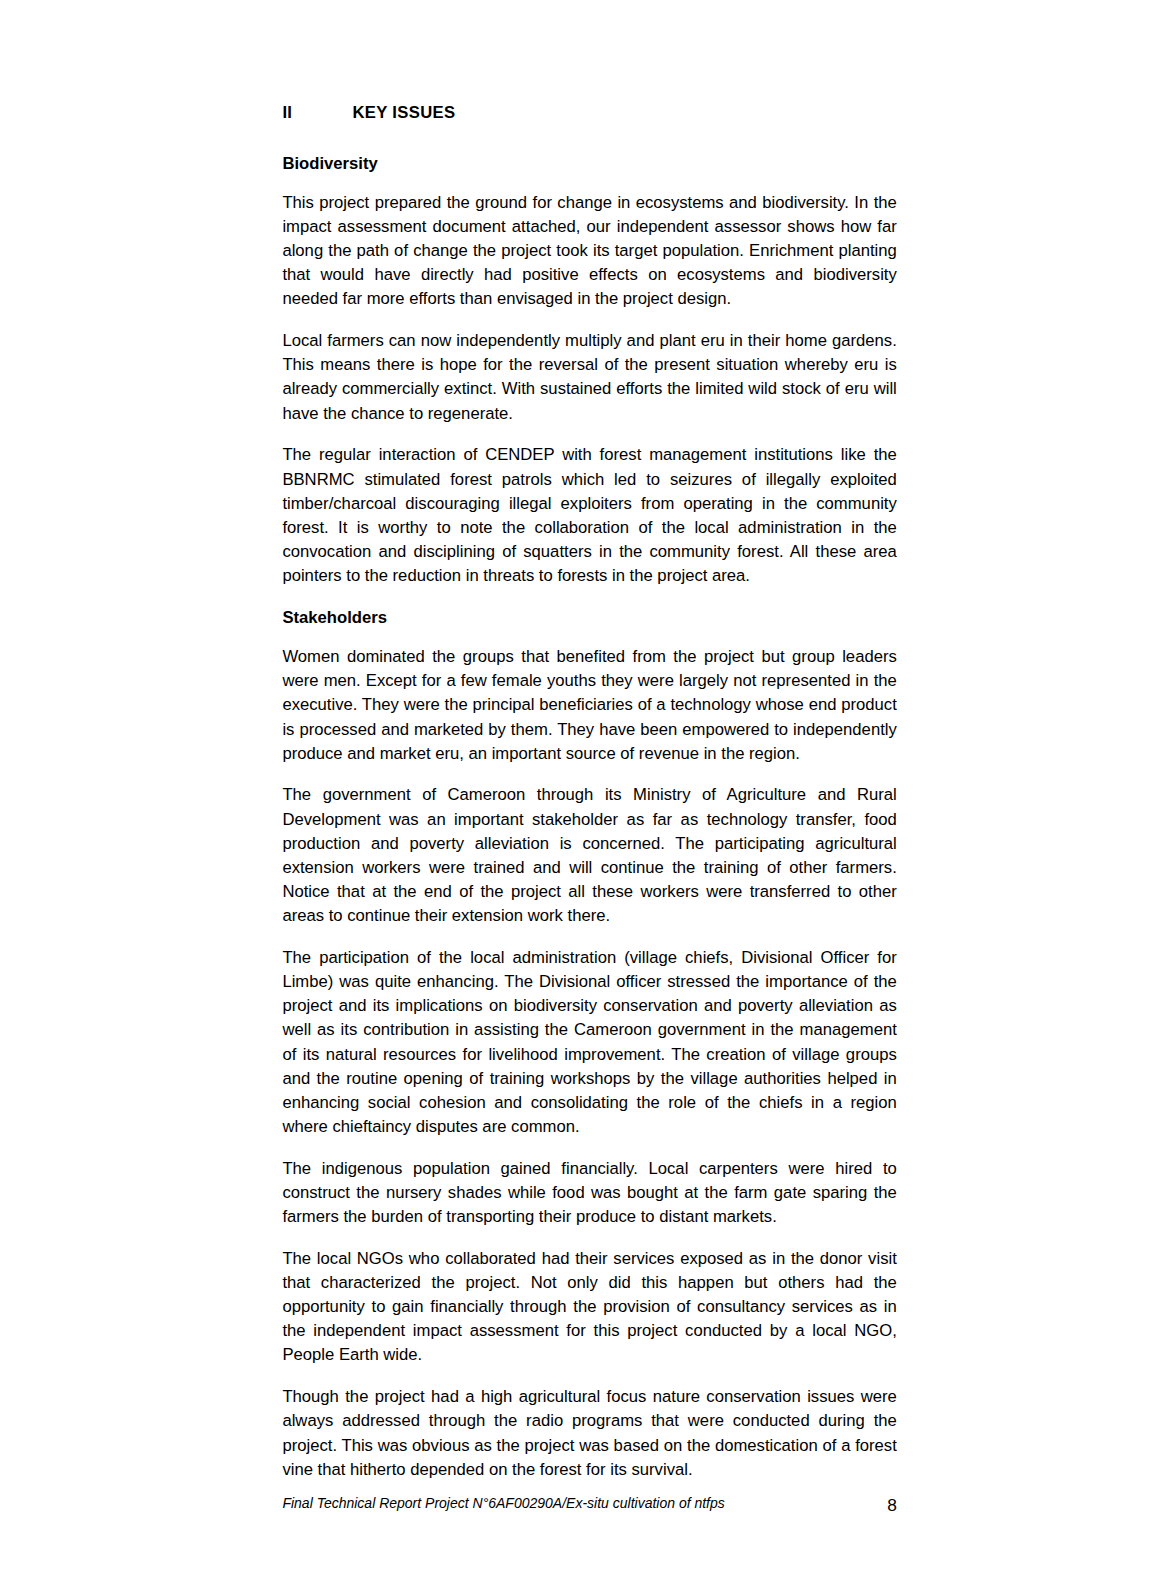IIKEY ISSUES
Biodiversity
This project prepared the ground for change in ecosystems and biodiversity. In the impact assessment document attached, our independent assessor shows how far along the path of change the project took its target population. Enrichment planting that would have directly had positive effects on ecosystems and biodiversity needed far more efforts than envisaged in the project design.
Local farmers can now independently multiply and plant eru in their home gardens. This means there is hope for the reversal of the present situation whereby eru is already commercially extinct. With sustained efforts the limited wild stock of eru will have the chance to regenerate.
The regular interaction of CENDEP with forest management institutions like the BBNRMC stimulated forest patrols which led to seizures of illegally exploited timber/charcoal discouraging illegal exploiters from operating in the community forest. It is worthy to note the collaboration of the local administration in the convocation and disciplining of squatters in the community forest. All these area pointers to the reduction in threats to forests in the project area.
Stakeholders
Women dominated the groups that benefited from the project but group leaders were men. Except for a few female youths they were largely not represented in the executive. They were the principal beneficiaries of a technology whose end product is processed and marketed by them. They have been empowered to independently produce and market eru, an important source of revenue in the region.
The government of Cameroon through its Ministry of Agriculture and Rural Development was an important stakeholder as far as technology transfer, food production and poverty alleviation is concerned. The participating agricultural extension workers were trained and will continue the training of other farmers. Notice that at the end of the project all these workers were transferred to other areas to continue their extension work there.
The participation of the local administration (village chiefs, Divisional Officer for Limbe) was quite enhancing. The Divisional officer stressed the importance of the project and its implications on biodiversity conservation and poverty alleviation as well as its contribution in assisting the Cameroon government in the management of its natural resources for livelihood improvement. The creation of village groups and the routine opening of training workshops by the village authorities helped in enhancing social cohesion and consolidating the role of the chiefs in a region where chieftaincy disputes are common.
The indigenous population gained financially. Local carpenters were hired to construct the nursery shades while food was bought at the farm gate sparing the farmers the burden of transporting their produce to distant markets.
The local NGOs who collaborated had their services exposed as in the donor visit that characterized the project. Not only did this happen but others had the opportunity to gain financially through the provision of consultancy services as in the independent impact assessment for this project conducted by a local NGO, People Earth wide.
Though the project had a high agricultural focus nature conservation issues were always addressed through the radio programs that were conducted during the project. This was obvious as the project was based on the domestication of a forest vine that hitherto depended on the forest for its survival.
Final Technical Report Project N°6AF00290A/Ex-situ cultivation of ntfps 8